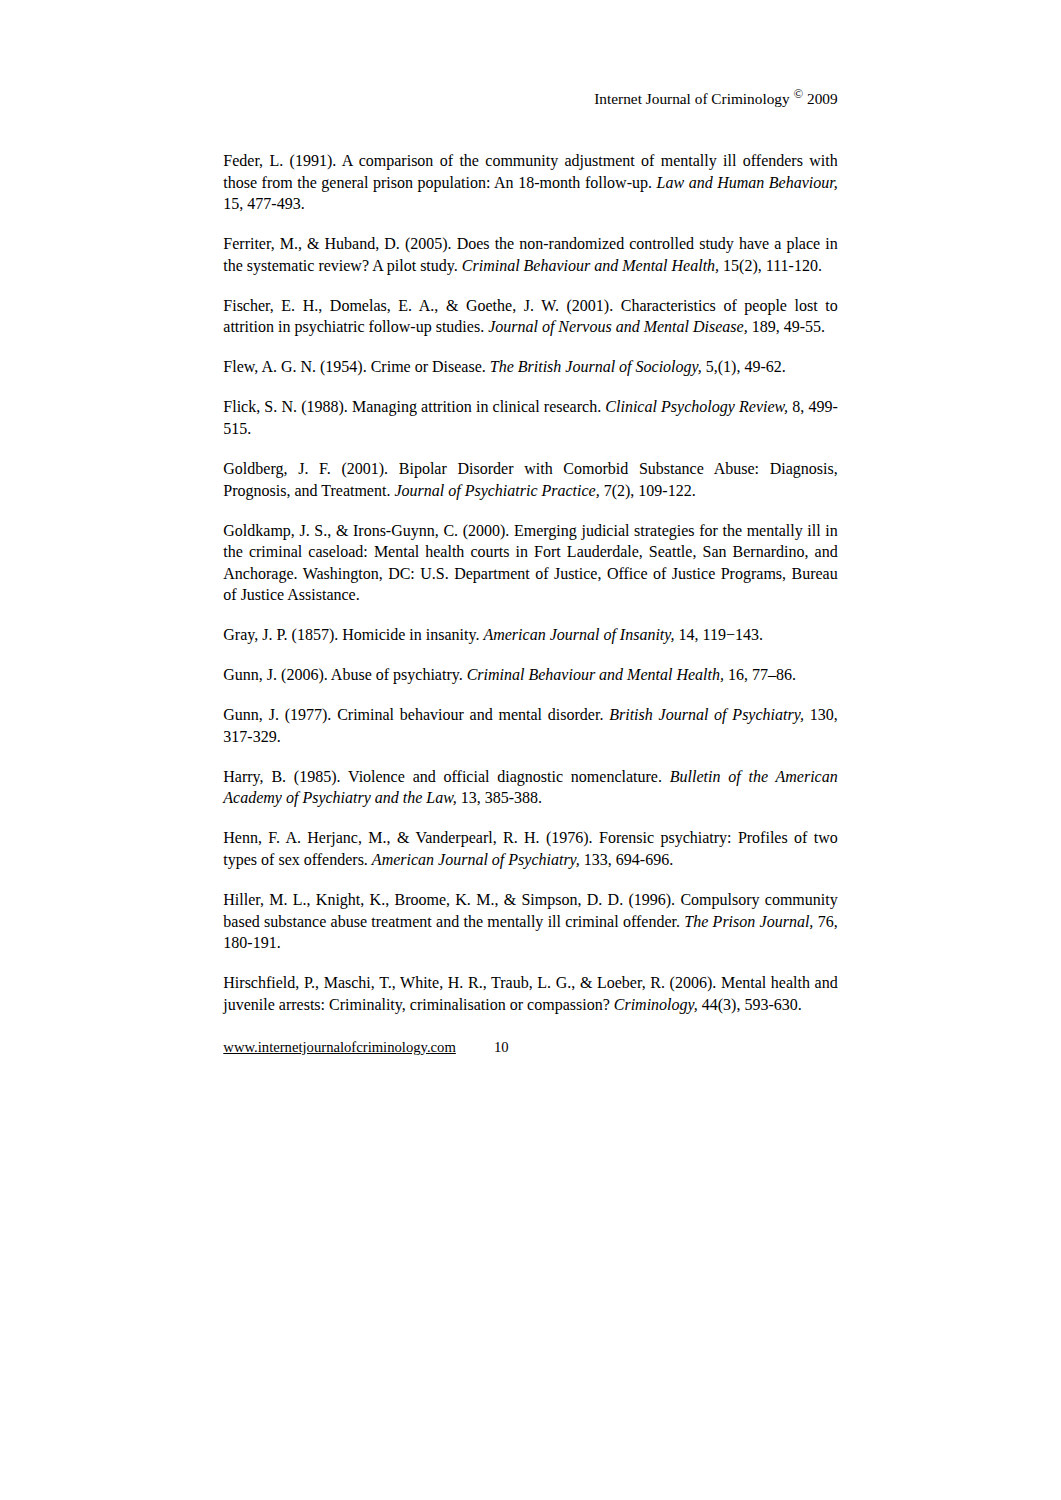Internet Journal of Criminology © 2009
Feder, L. (1991). A comparison of the community adjustment of mentally ill offenders with those from the general prison population: An 18-month follow-up. Law and Human Behaviour, 15, 477-493.
Ferriter, M., & Huband, D. (2005). Does the non-randomized controlled study have a place in the systematic review? A pilot study. Criminal Behaviour and Mental Health, 15(2), 111-120.
Fischer, E. H., Domelas, E. A., & Goethe, J. W. (2001). Characteristics of people lost to attrition in psychiatric follow-up studies. Journal of Nervous and Mental Disease, 189, 49-55.
Flew, A. G. N. (1954). Crime or Disease. The British Journal of Sociology, 5,(1), 49-62.
Flick, S. N. (1988). Managing attrition in clinical research. Clinical Psychology Review, 8, 499-515.
Goldberg, J. F. (2001). Bipolar Disorder with Comorbid Substance Abuse: Diagnosis, Prognosis, and Treatment. Journal of Psychiatric Practice, 7(2), 109-122.
Goldkamp, J. S., & Irons-Guynn, C. (2000). Emerging judicial strategies for the mentally ill in the criminal caseload: Mental health courts in Fort Lauderdale, Seattle, San Bernardino, and Anchorage. Washington, DC: U.S. Department of Justice, Office of Justice Programs, Bureau of Justice Assistance.
Gray, J. P. (1857). Homicide in insanity. American Journal of Insanity, 14, 119−143.
Gunn, J. (2006). Abuse of psychiatry. Criminal Behaviour and Mental Health, 16, 77–86.
Gunn, J. (1977). Criminal behaviour and mental disorder. British Journal of Psychiatry, 130, 317-329.
Harry, B. (1985). Violence and official diagnostic nomenclature. Bulletin of the American Academy of Psychiatry and the Law, 13, 385-388.
Henn, F. A. Herjanc, M., & Vanderpearl, R. H. (1976). Forensic psychiatry: Profiles of two types of sex offenders. American Journal of Psychiatry, 133, 694-696.
Hiller, M. L., Knight, K., Broome, K. M., & Simpson, D. D. (1996). Compulsory community based substance abuse treatment and the mentally ill criminal offender. The Prison Journal, 76, 180-191.
Hirschfield, P., Maschi, T., White, H. R., Traub, L. G., & Loeber, R. (2006). Mental health and juvenile arrests: Criminality, criminalisation or compassion? Criminology, 44(3), 593-630.
www.internetjournalofcriminology.com 10